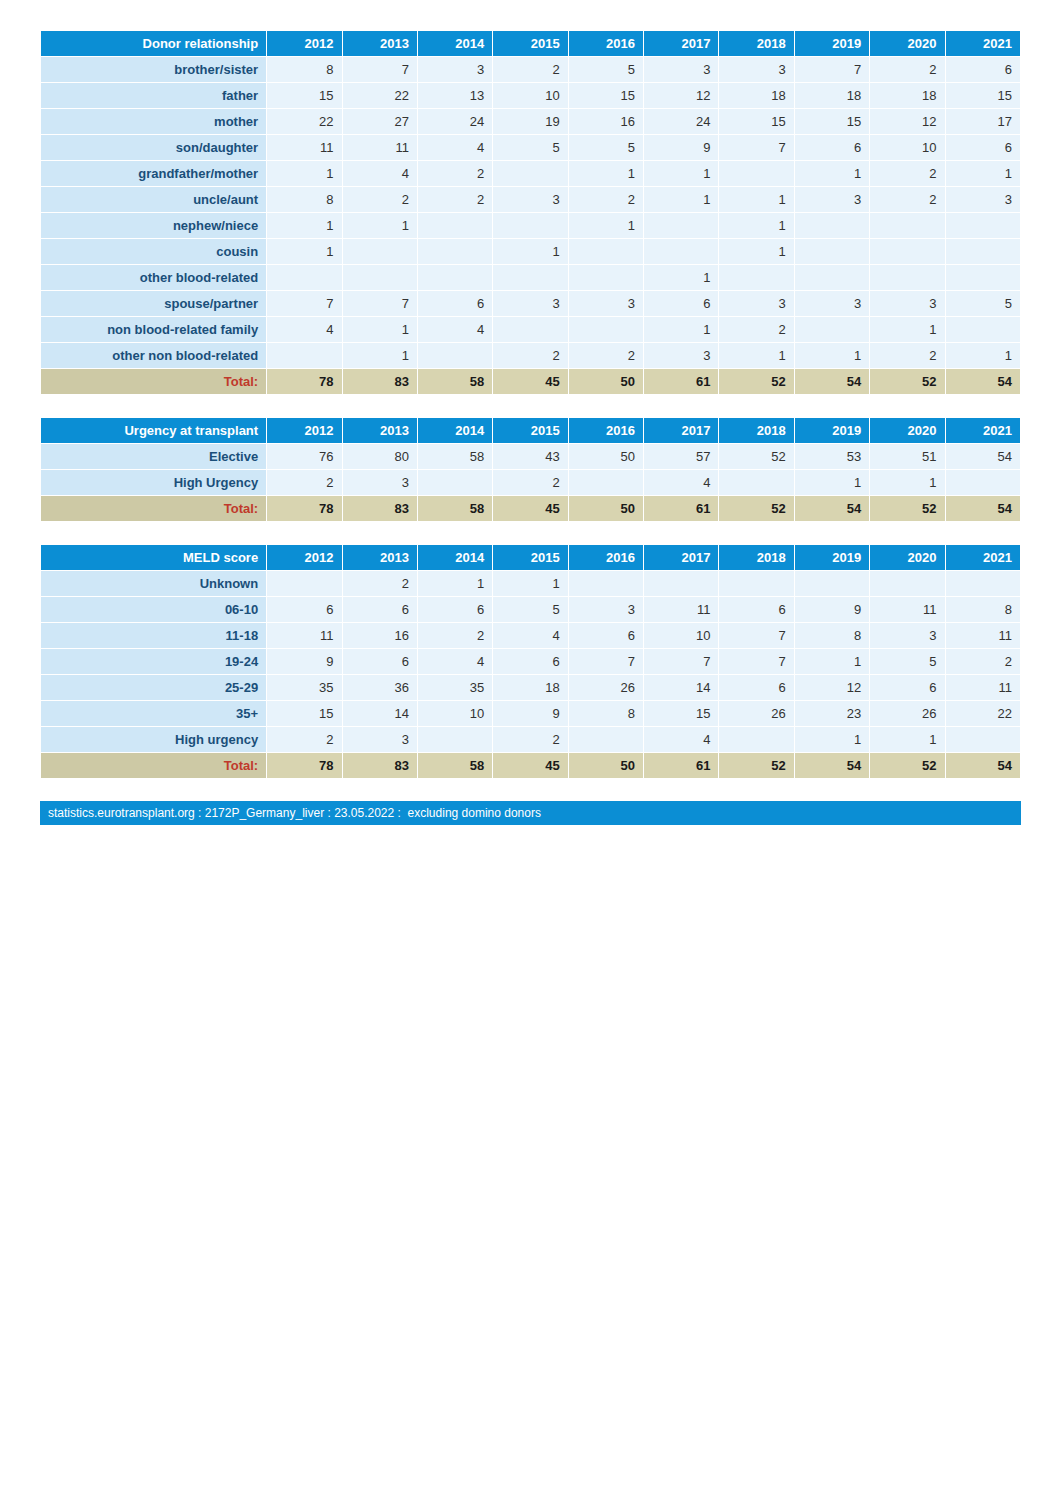| Donor relationship | 2012 | 2013 | 2014 | 2015 | 2016 | 2017 | 2018 | 2019 | 2020 | 2021 |
| --- | --- | --- | --- | --- | --- | --- | --- | --- | --- | --- |
| brother/sister | 8 | 7 | 3 | 2 | 5 | 3 | 3 | 7 | 2 | 6 |
| father | 15 | 22 | 13 | 10 | 15 | 12 | 18 | 18 | 18 | 15 |
| mother | 22 | 27 | 24 | 19 | 16 | 24 | 15 | 15 | 12 | 17 |
| son/daughter | 11 | 11 | 4 | 5 | 5 | 9 | 7 | 6 | 10 | 6 |
| grandfather/mother | 1 | 4 | 2 | | 1 | 1 | | 1 | 2 | 1 |
| uncle/aunt | 8 | 2 | 2 | 3 | 2 | 1 | 1 | 3 | 2 | 3 |
| nephew/niece | 1 | 1 | | | 1 | | 1 | | | |
| cousin | 1 | | | 1 | | | 1 | | | |
| other blood-related | | | | | | 1 | | | | |
| spouse/partner | 7 | 7 | 6 | 3 | 3 | 6 | 3 | 3 | 3 | 5 |
| non blood-related family | 4 | 1 | 4 | | | 1 | 2 | | 1 | |
| other non blood-related | | 1 | | 2 | 2 | 3 | 1 | 1 | 2 | 1 |
| Total: | 78 | 83 | 58 | 45 | 50 | 61 | 52 | 54 | 52 | 54 |
| Urgency at transplant | 2012 | 2013 | 2014 | 2015 | 2016 | 2017 | 2018 | 2019 | 2020 | 2021 |
| --- | --- | --- | --- | --- | --- | --- | --- | --- | --- | --- |
| Elective | 76 | 80 | 58 | 43 | 50 | 57 | 52 | 53 | 51 | 54 |
| High Urgency | 2 | 3 | | 2 | | 4 | | 1 | 1 | |
| Total: | 78 | 83 | 58 | 45 | 50 | 61 | 52 | 54 | 52 | 54 |
| MELD score | 2012 | 2013 | 2014 | 2015 | 2016 | 2017 | 2018 | 2019 | 2020 | 2021 |
| --- | --- | --- | --- | --- | --- | --- | --- | --- | --- | --- |
| Unknown | | 2 | 1 | 1 | | | | | | |
| 06-10 | 6 | 6 | 6 | 5 | 3 | 11 | 6 | 9 | 11 | 8 |
| 11-18 | 11 | 16 | 2 | 4 | 6 | 10 | 7 | 8 | 3 | 11 |
| 19-24 | 9 | 6 | 4 | 6 | 7 | 7 | 7 | 1 | 5 | 2 |
| 25-29 | 35 | 36 | 35 | 18 | 26 | 14 | 6 | 12 | 6 | 11 |
| 35+ | 15 | 14 | 10 | 9 | 8 | 15 | 26 | 23 | 26 | 22 |
| High urgency | 2 | 3 | | 2 | | 4 | | 1 | 1 | |
| Total: | 78 | 83 | 58 | 45 | 50 | 61 | 52 | 54 | 52 | 54 |
statistics.eurotransplant.org : 2172P_Germany_liver : 23.05.2022 : excluding domino donors